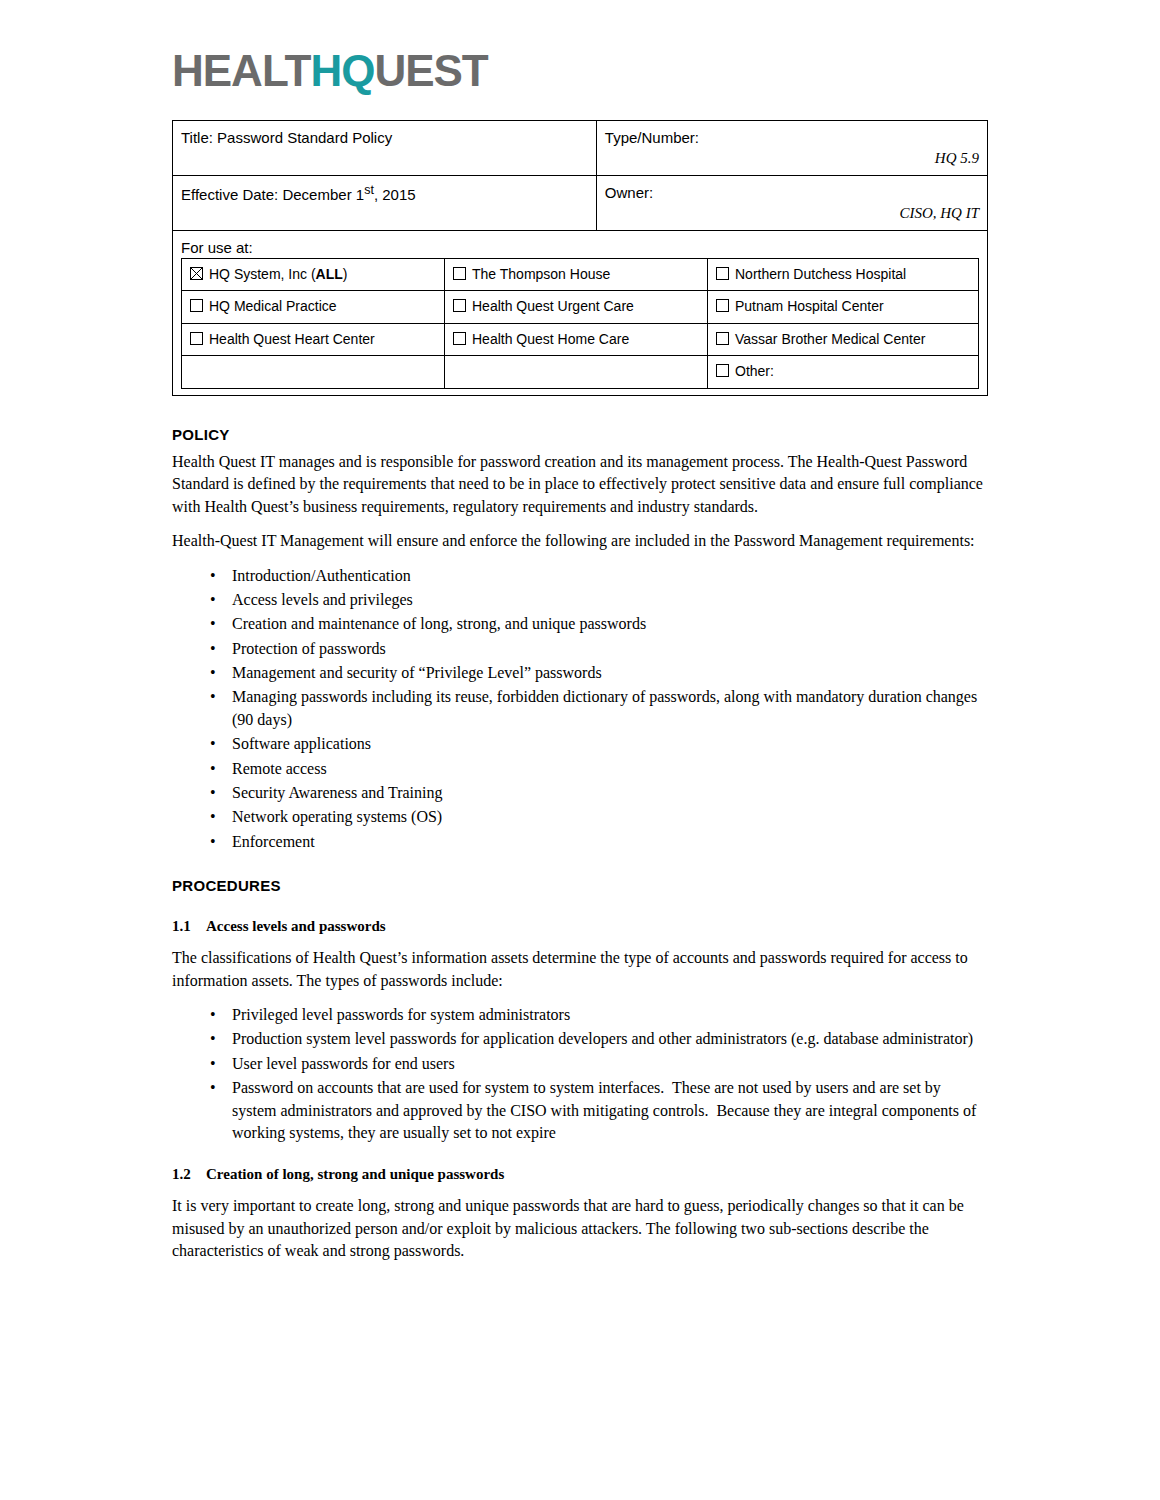HEALTHQUEST
| Title: Password Standard Policy | Type/Number: HQ 5.9 |
| Effective Date: December 1 st , 2015 | Owner: CISO, HQ IT |
| For use at: / HQ System, Inc ( ALL ) / The Thompson House / Northern Dutchess Hospital / / HQ Medical Practice / Health Quest Urgent Care / Putnam Hospital Center / / Health Quest Heart Center / Health Quest Home Care / Vassar Brother Medical Center / / / / Other: / |
POLICY
Health Quest IT manages and is responsible for password creation and its management process. The Health-Quest Password Standard is defined by the requirements that need to be in place to effectively protect sensitive data and ensure full compliance with Health Quest’s business requirements, regulatory requirements and industry standards.
Health-Quest IT Management will ensure and enforce the following are included in the Password Management requirements:
Introduction/Authentication
Access levels and privileges
Creation and maintenance of long, strong, and unique passwords
Protection of passwords
Management and security of “Privilege Level” passwords
Managing passwords including its reuse, forbidden dictionary of passwords, along with mandatory duration changes (90 days)
Software applications
Remote access
Security Awareness and Training
Network operating systems (OS)
Enforcement
PROCEDURES
1.1 Access levels and passwords
The classifications of Health Quest’s information assets determine the type of accounts and passwords required for access to information assets. The types of passwords include:
Privileged level passwords for system administrators
Production system level passwords for application developers and other administrators (e.g. database administrator)
User level passwords for end users
Password on accounts that are used for system to system interfaces. These are not used by users and are set by system administrators and approved by the CISO with mitigating controls. Because they are integral components of working systems, they are usually set to not expire
1.2 Creation of long, strong and unique passwords
It is very important to create long, strong and unique passwords that are hard to guess, periodically changes so that it can be misused by an unauthorized person and/or exploit by malicious attackers. The following two sub-sections describe the characteristics of weak and strong passwords.